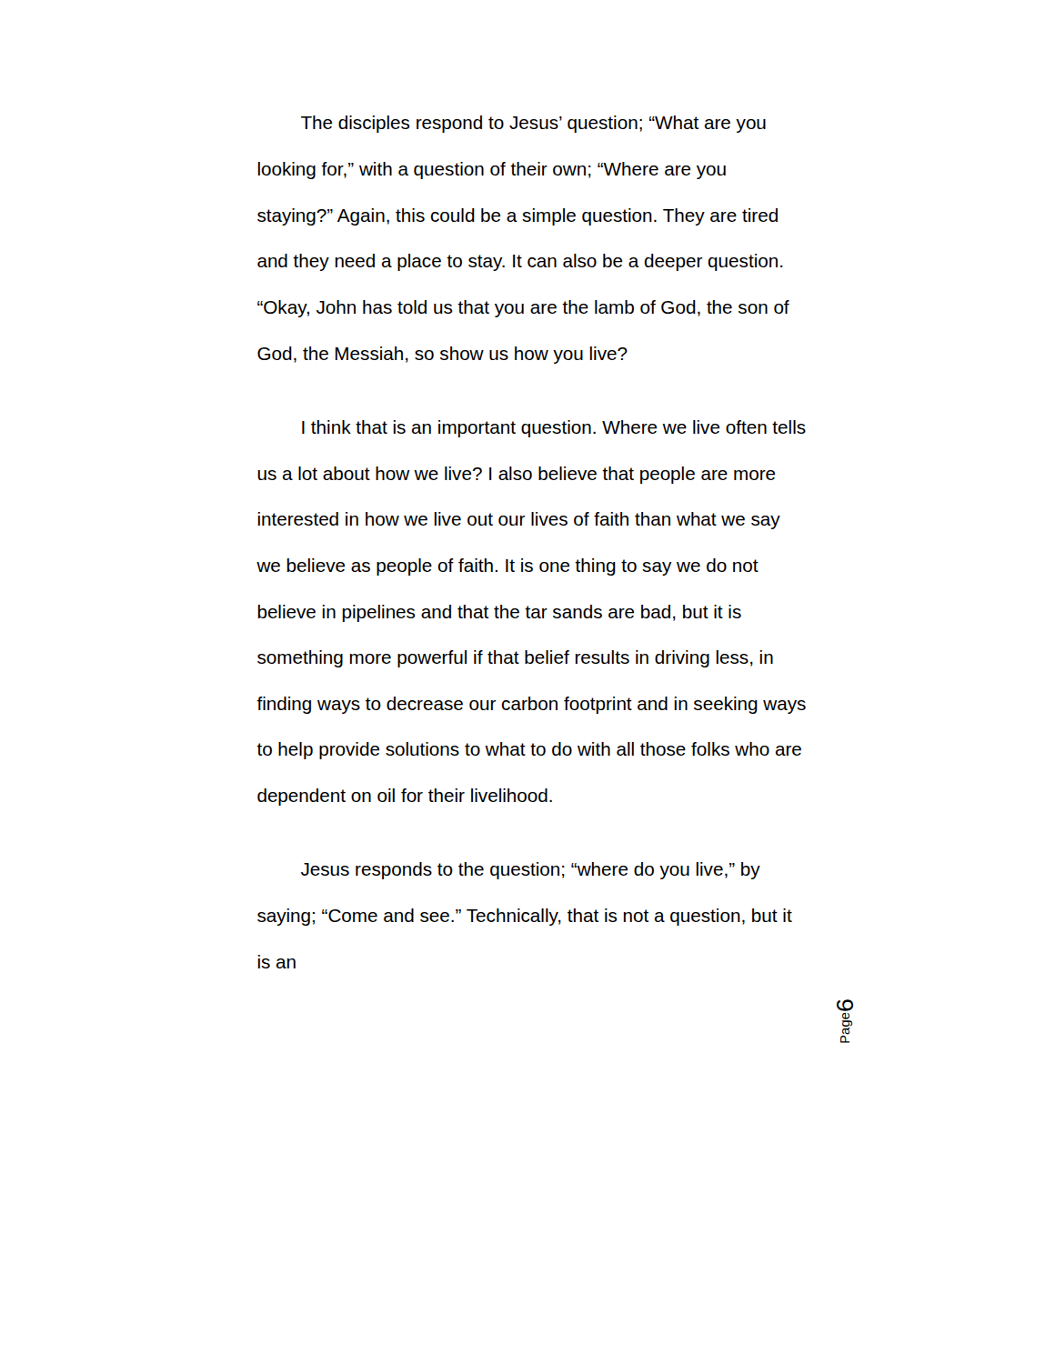The disciples respond to Jesus’ question; “What are you looking for,” with a question of their own; “Where are you staying?” Again, this could be a simple question. They are tired and they need a place to stay. It can also be a deeper question. “Okay, John has told us that you are the lamb of God, the son of God, the Messiah, so show us how you live?
I think that is an important question. Where we live often tells us a lot about how we live? I also believe that people are more interested in how we live out our lives of faith than what we say we believe as people of faith. It is one thing to say we do not believe in pipelines and that the tar sands are bad, but it is something more powerful if that belief results in driving less, in finding ways to decrease our carbon footprint and in seeking ways to help provide solutions to what to do with all those folks who are dependent on oil for their livelihood.
Jesus responds to the question; “where do you live,” by saying; “Come and see.” Technically, that is not a question, but it is an
Page6